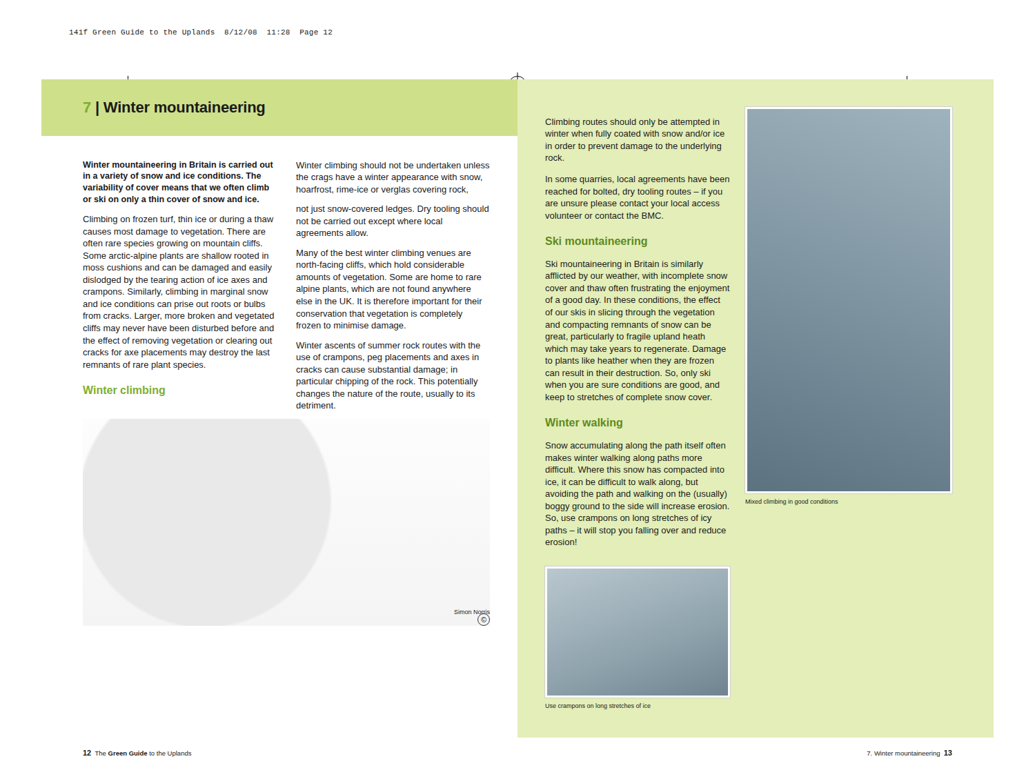141f Green Guide to the Uplands 8/12/08 11:28 Page 12
7| Winter mountaineering
Winter mountaineering in Britain is carried out in a variety of snow and ice conditions. The variability of cover means that we often climb or ski on only a thin cover of snow and ice.
Climbing on frozen turf, thin ice or during a thaw causes most damage to vegetation. There are often rare species growing on mountain cliffs. Some arctic-alpine plants are shallow rooted in moss cushions and can be damaged and easily dislodged by the tearing action of ice axes and crampons. Similarly, climbing in marginal snow and ice conditions can prise out roots or bulbs from cracks. Larger, more broken and vegetated cliffs may never have been disturbed before and the effect of removing vegetation or clearing out cracks for axe placements may destroy the last remnants of rare plant species.
Winter climbing
Winter climbing should not be undertaken unless the crags have a winter appearance with snow, hoarfrost, rime-ice or verglas covering rock,
not just snow-covered ledges. Dry tooling should not be carried out except where local agreements allow.
Many of the best winter climbing venues are north-facing cliffs, which hold considerable amounts of vegetation. Some are home to rare alpine plants, which are not found anywhere else in the UK. It is therefore important for their conservation that vegetation is completely frozen to minimise damage.
Winter ascents of summer rock routes with the use of crampons, peg placements and axes in cracks can cause substantial damage; in particular chipping of the rock. This potentially changes the nature of the route, usually to its detriment.
Simon Norris
©
12 The Green Guide to the Uplands
Climbing routes should only be attempted in winter when fully coated with snow and/or ice in order to prevent damage to the underlying rock.
In some quarries, local agreements have been reached for bolted, dry tooling routes – if you are unsure please contact your local access volunteer or contact the BMC.
Ski mountaineering
Ski mountaineering in Britain is similarly afflicted by our weather, with incomplete snow cover and thaw often frustrating the enjoyment of a good day. In these conditions, the effect of our skis in slicing through the vegetation and compacting remnants of snow can be great, particularly to fragile upland heath which may take years to regenerate. Damage to plants like heather when they are frozen can result in their destruction. So, only ski when you are sure conditions are good, and keep to stretches of complete snow cover.
Winter walking
Snow accumulating along the path itself often makes winter walking along paths more difficult. Where this snow has compacted into ice, it can be difficult to walk along, but avoiding the path and walking on the (usually) boggy ground to the side will increase erosion. So, use crampons on long stretches of icy paths – it will stop you falling over and reduce erosion!
Use crampons on long stretches of ice
Mixed climbing in good conditions
7. Winter mountaineering 13